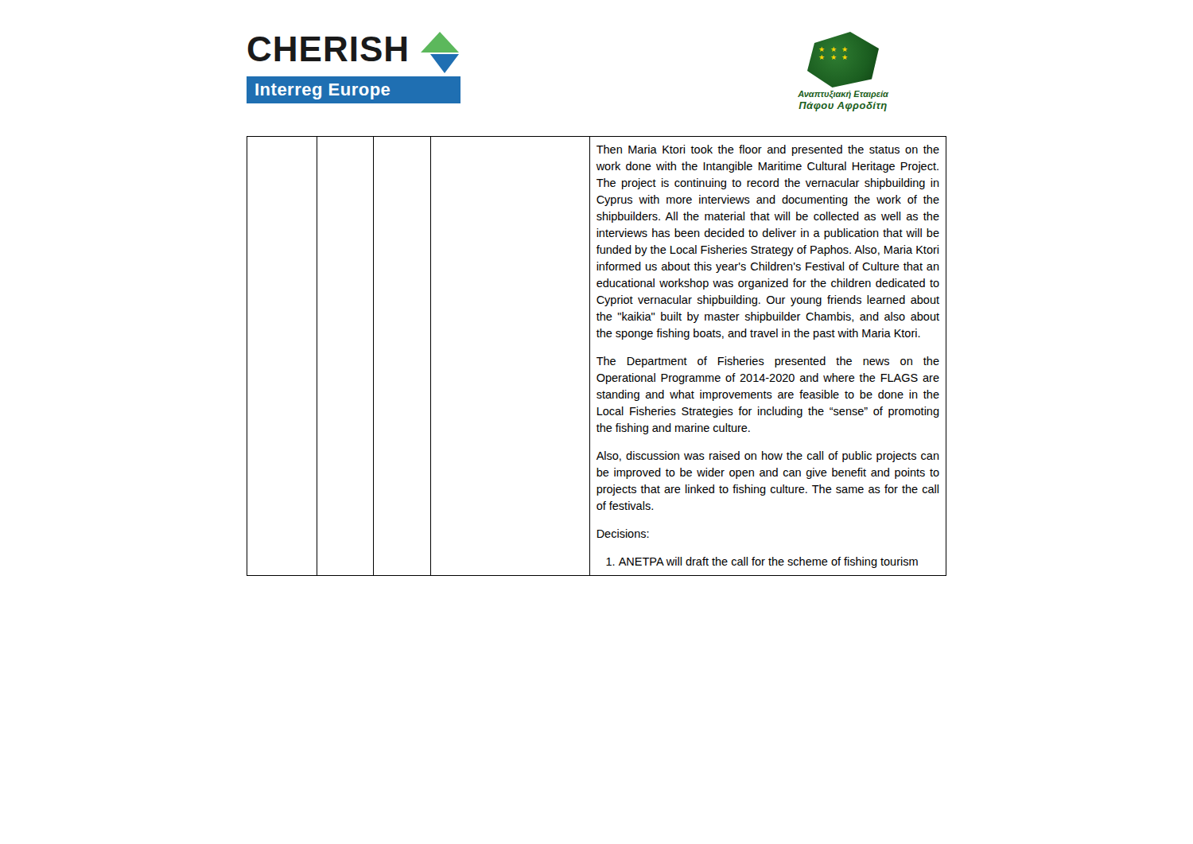CHERISH
Interreg Europe
★ ★ ★
★ ★ ★
Αναπτυξιακή Εταιρεία
Πάφου Αφροδίτη
| | | | | Then Maria Ktori took the floor and presented the status on the work done with the Intangible Maritime Cultural Heritage Project. The project is continuing to record the vernacular shipbuilding in Cyprus with more interviews and documenting the work of the shipbuilders. All the material that will be collected as well as the interviews has been decided to deliver in a publication that will be funded by the Local Fisheries Strategy of Paphos. Also, Maria Ktori informed us about this year's Children's Festival of Culture that an educational workshop was organized for the children dedicated to Cypriot vernacular shipbuilding. Our young friends learned about the "kaikia" built by master shipbuilder Chambis, and also about the sponge fishing boats, and travel in the past with Maria Ktori. The Department of Fisheries presented the news on the Operational Programme of 2014-2020 and where the FLAGS are standing and what improvements are feasible to be done in the Local Fisheries Strategies for including the “sense” of promoting the fishing and marine culture. Also, discussion was raised on how the call of public projects can be improved to be wider open and can give benefit and points to projects that are linked to fishing culture. The same as for the call of festivals. Decisions: ANETPA will draft the call for the scheme of fishing tourism |